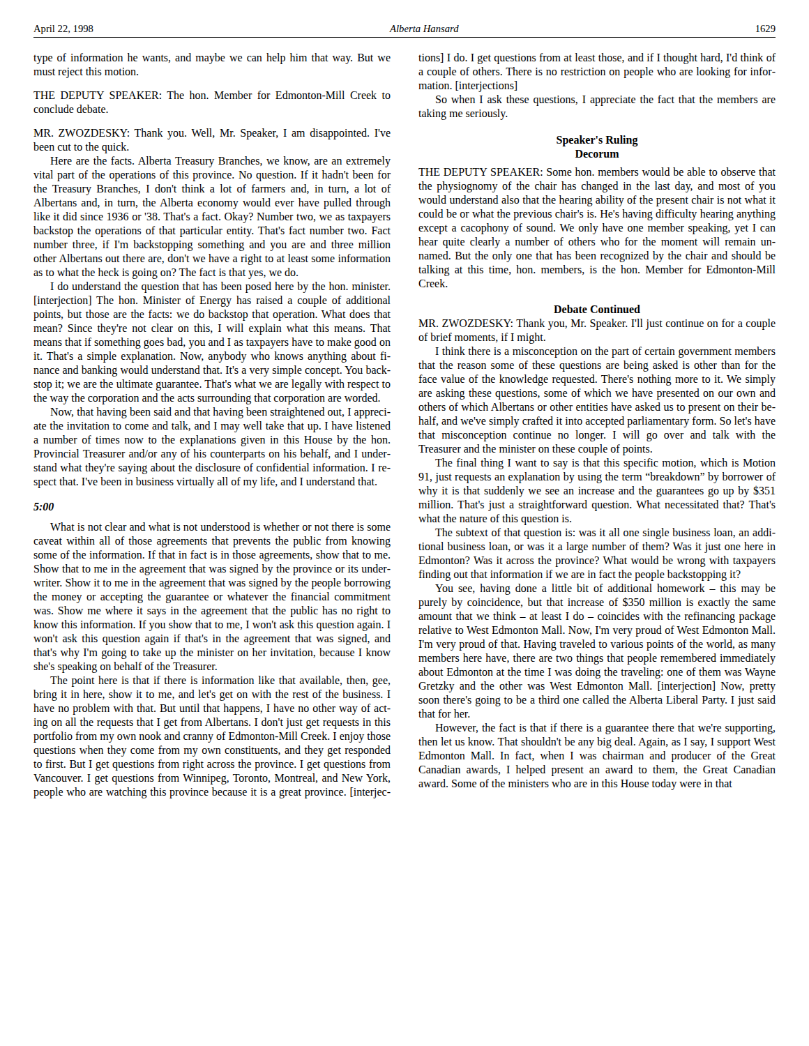April 22, 1998 Alberta Hansard 1629
type of information he wants, and maybe we can help him that way. But we must reject this motion.
THE DEPUTY SPEAKER: The hon. Member for Edmonton-Mill Creek to conclude debate.
MR. ZWOZDESKY: Thank you. Well, Mr. Speaker, I am disappointed. I've been cut to the quick.
Here are the facts. Alberta Treasury Branches, we know, are an extremely vital part of the operations of this province. No question. If it hadn't been for the Treasury Branches, I don't think a lot of farmers and, in turn, a lot of Albertans and, in turn, the Alberta economy would ever have pulled through like it did since 1936 or '38. That's a fact. Okay? Number two, we as taxpayers backstop the operations of that particular entity. That's fact number two. Fact number three, if I'm backstopping something and you are and three million other Albertans out there are, don't we have a right to at least some information as to what the heck is going on? The fact is that yes, we do.
I do understand the question that has been posed here by the hon. minister. [interjection] The hon. Minister of Energy has raised a couple of additional points, but those are the facts: we do backstop that operation. What does that mean? Since they're not clear on this, I will explain what this means. That means that if something goes bad, you and I as taxpayers have to make good on it. That's a simple explanation. Now, anybody who knows anything about finance and banking would understand that. It's a very simple concept. You backstop it; we are the ultimate guarantee. That's what we are legally with respect to the way the corporation and the acts surrounding that corporation are worded.
Now, that having been said and that having been straightened out, I appreciate the invitation to come and talk, and I may well take that up. I have listened a number of times now to the explanations given in this House by the hon. Provincial Treasurer and/or any of his counterparts on his behalf, and I understand what they're saying about the disclosure of confidential information. I respect that. I've been in business virtually all of my life, and I understand that.
5:00
What is not clear and what is not understood is whether or not there is some caveat within all of those agreements that prevents the public from knowing some of the information. If that in fact is in those agreements, show that to me. Show that to me in the agreement that was signed by the province or its underwriter. Show it to me in the agreement that was signed by the people borrowing the money or accepting the guarantee or whatever the financial commitment was. Show me where it says in the agreement that the public has no right to know this information. If you show that to me, I won't ask this question again. I won't ask this question again if that's in the agreement that was signed, and that's why I'm going to take up the minister on her invitation, because I know she's speaking on behalf of the Treasurer.
The point here is that if there is information like that available, then, gee, bring it in here, show it to me, and let's get on with the rest of the business. I have no problem with that. But until that happens, I have no other way of acting on all the requests that I get from Albertans. I don't just get requests in this portfolio from my own nook and cranny of Edmonton-Mill Creek. I enjoy those questions when they come from my own constituents, and they get responded to first. But I get questions from right across the province. I get questions from Vancouver. I get questions from Winnipeg, Toronto, Montreal, and New York, people who are watching this province because it is a great province. [interjections] I do. I get questions from at least those, and if I thought hard, I'd think of a couple of others. There is no restriction on people who are looking for information. [interjections]
So when I ask these questions, I appreciate the fact that the members are taking me seriously.
Speaker's Ruling
Decorum
THE DEPUTY SPEAKER: Some hon. members would be able to observe that the physiognomy of the chair has changed in the last day, and most of you would understand also that the hearing ability of the present chair is not what it could be or what the previous chair's is. He's having difficulty hearing anything except a cacophony of sound. We only have one member speaking, yet I can hear quite clearly a number of others who for the moment will remain unnamed. But the only one that has been recognized by the chair and should be talking at this time, hon. members, is the hon. Member for Edmonton-Mill Creek.
Debate Continued
MR. ZWOZDESKY: Thank you, Mr. Speaker. I'll just continue on for a couple of brief moments, if I might.
I think there is a misconception on the part of certain government members that the reason some of these questions are being asked is other than for the face value of the knowledge requested. There's nothing more to it. We simply are asking these questions, some of which we have presented on our own and others of which Albertans or other entities have asked us to present on their behalf, and we've simply crafted it into accepted parliamentary form. So let's have that misconception continue no longer. I will go over and talk with the Treasurer and the minister on these couple of points.
The final thing I want to say is that this specific motion, which is Motion 91, just requests an explanation by using the term “breakdown” by borrower of why it is that suddenly we see an increase and the guarantees go up by $351 million. That's just a straightforward question. What necessitated that? That's what the nature of this question is.
The subtext of that question is: was it all one single business loan, an additional business loan, or was it a large number of them? Was it just one here in Edmonton? Was it across the province? What would be wrong with taxpayers finding out that information if we are in fact the people backstopping it?
You see, having done a little bit of additional homework – this may be purely by coincidence, but that increase of $350 million is exactly the same amount that we think – at least I do – coincides with the refinancing package relative to West Edmonton Mall. Now, I'm very proud of West Edmonton Mall. I'm very proud of that. Having traveled to various points of the world, as many members here have, there are two things that people remembered immediately about Edmonton at the time I was doing the traveling: one of them was Wayne Gretzky and the other was West Edmonton Mall. [interjection] Now, pretty soon there's going to be a third one called the Alberta Liberal Party. I just said that for her.
However, the fact is that if there is a guarantee there that we're supporting, then let us know. That shouldn't be any big deal. Again, as I say, I support West Edmonton Mall. In fact, when I was chairman and producer of the Great Canadian awards, I helped present an award to them, the Great Canadian award. Some of the ministers who are in this House today were in that